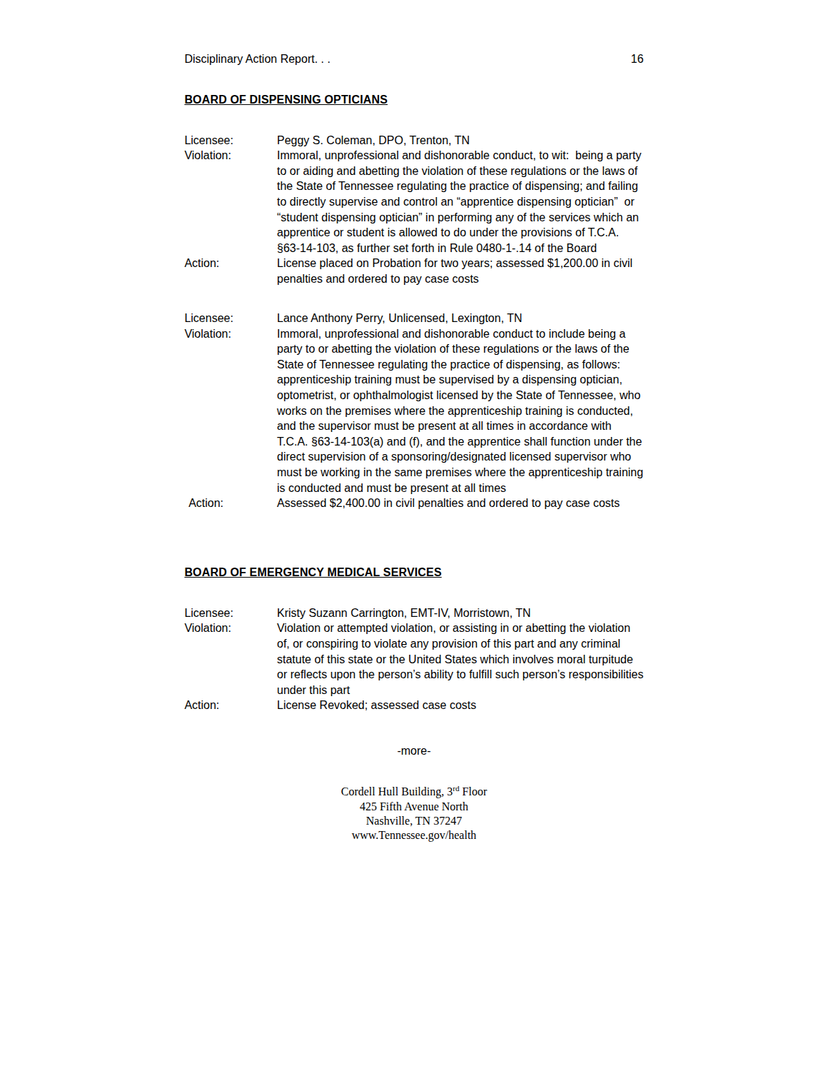Disciplinary Action Report. . .
16
BOARD OF DISPENSING OPTICIANS
| Licensee: | Peggy S. Coleman, DPO, Trenton, TN |
| Violation: | Immoral, unprofessional and dishonorable conduct, to wit: being a party to or aiding and abetting the violation of these regulations or the laws of the State of Tennessee regulating the practice of dispensing; and failing to directly supervise and control an “apprentice dispensing optician” or “student dispensing optician” in performing any of the services which an apprentice or student is allowed to do under the provisions of T.C.A. §63-14-103, as further set forth in Rule 0480-1-.14 of the Board |
| Action: | License placed on Probation for two years; assessed $1,200.00 in civil penalties and ordered to pay case costs |
| Licensee: | Lance Anthony Perry, Unlicensed, Lexington, TN |
| Violation: | Immoral, unprofessional and dishonorable conduct to include being a party to or abetting the violation of these regulations or the laws of the State of Tennessee regulating the practice of dispensing, as follows: apprenticeship training must be supervised by a dispensing optician, optometrist, or ophthalmologist licensed by the State of Tennessee, who works on the premises where the apprenticeship training is conducted, and the supervisor must be present at all times in accordance with T.C.A. §63-14-103(a) and (f), and the apprentice shall function under the direct supervision of a sponsoring/designated licensed supervisor who must be working in the same premises where the apprenticeship training is conducted and must be present at all times |
| Action: | Assessed $2,400.00 in civil penalties and ordered to pay case costs |
BOARD OF EMERGENCY MEDICAL SERVICES
| Licensee: | Kristy Suzann Carrington, EMT-IV, Morristown, TN |
| Violation: | Violation or attempted violation, or assisting in or abetting the violation of, or conspiring to violate any provision of this part and any criminal statute of this state or the United States which involves moral turpitude or reflects upon the person’s ability to fulfill such person’s responsibilities under this part |
| Action: | License Revoked; assessed case costs |
-more-
Cordell Hull Building, 3rd Floor
425 Fifth Avenue North
Nashville, TN 37247
www.Tennessee.gov/health